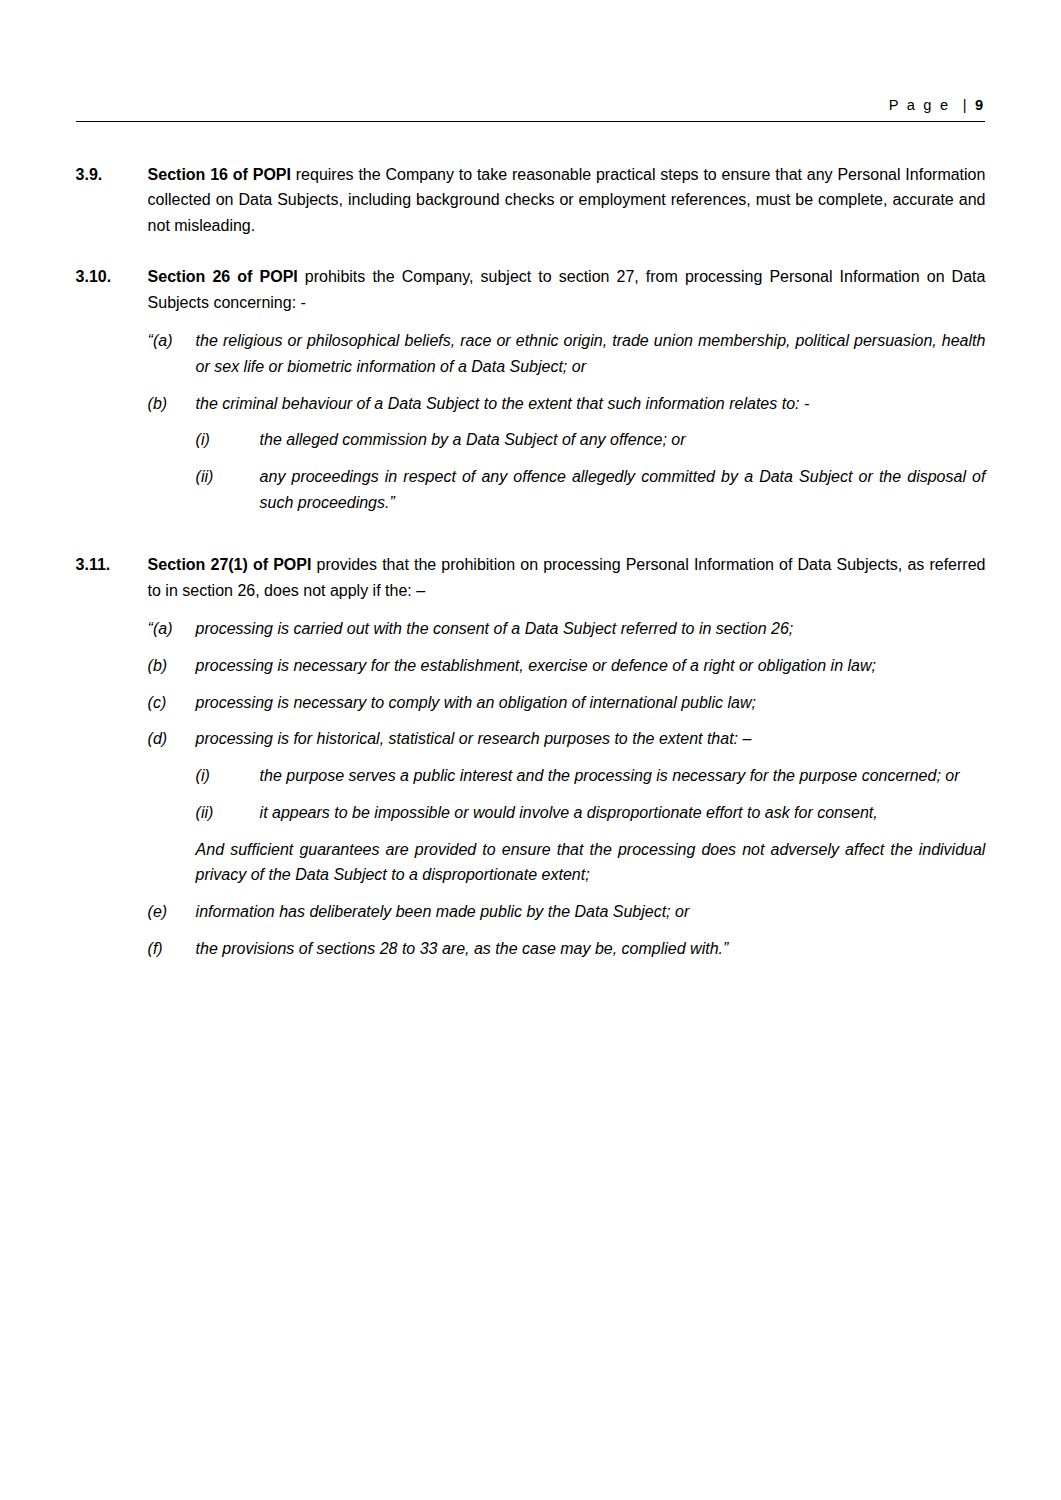P a g e | 9
3.9.
Section 16 of POPI requires the Company to take reasonable practical steps to ensure that any Personal Information collected on Data Subjects, including background checks or employment references, must be complete, accurate and not misleading.
3.10.
Section 26 of POPI prohibits the Company, subject to section 27, from processing Personal Information on Data Subjects concerning: -
“(a)
the religious or philosophical beliefs, race or ethnic origin, trade union membership, political persuasion, health or sex life or biometric information of a Data Subject; or
(b)
the criminal behaviour of a Data Subject to the extent that such information relates to: -
(i)
the alleged commission by a Data Subject of any offence; or
(ii)
any proceedings in respect of any offence allegedly committed by a Data Subject or the disposal of such proceedings.”
3.11.
Section 27(1) of POPI provides that the prohibition on processing Personal Information of Data Subjects, as referred to in section 26, does not apply if the: –
“(a)
processing is carried out with the consent of a Data Subject referred to in section 26;
(b)
processing is necessary for the establishment, exercise or defence of a right or obligation in law;
(c)
processing is necessary to comply with an obligation of international public law;
(d)
processing is for historical, statistical or research purposes to the extent that: –
(i)
the purpose serves a public interest and the processing is necessary for the purpose concerned; or
(ii)
it appears to be impossible or would involve a disproportionate effort to ask for consent,
And sufficient guarantees are provided to ensure that the processing does not adversely affect the individual privacy of the Data Subject to a disproportionate extent;
(e)
information has deliberately been made public by the Data Subject; or
(f)
the provisions of sections 28 to 33 are, as the case may be, complied with.”